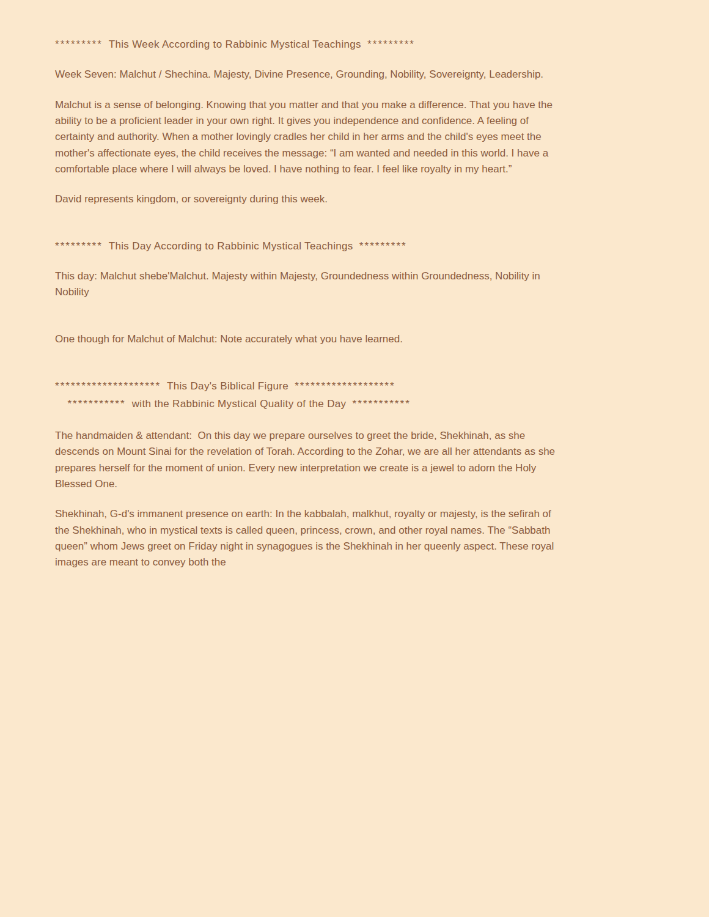********* This Week According to Rabbinic Mystical Teachings *********
Week Seven: Malchut / Shechina. Majesty, Divine Presence, Grounding, Nobility, Sovereignty, Leadership.
Malchut is a sense of belonging. Knowing that you matter and that you make a difference. That you have the ability to be a proficient leader in your own right. It gives you independence and confidence. A feeling of certainty and authority. When a mother lovingly cradles her child in her arms and the child's eyes meet the mother's affectionate eyes, the child receives the message: “I am wanted and needed in this world. I have a comfortable place where I will always be loved. I have nothing to fear. I feel like royalty in my heart.”
David represents kingdom, or sovereignty during this week.
********* This Day According to Rabbinic Mystical Teachings *********
This day: Malchut shebe'Malchut. Majesty within Majesty, Groundedness within Groundedness, Nobility in Nobility
One though for Malchut of Malchut: Note accurately what you have learned.
******************** This Day's Biblical Figure ******************* *********** with the Rabbinic Mystical Quality of the Day ***********
The handmaiden & attendant: On this day we prepare ourselves to greet the bride, Shekhinah, as she descends on Mount Sinai for the revelation of Torah. According to the Zohar, we are all her attendants as she prepares herself for the moment of union. Every new interpretation we create is a jewel to adorn the Holy Blessed One.
Shekhinah, G-d's immanent presence on earth: In the kabbalah, malkhut, royalty or majesty, is the sefirah of the Shekhinah, who in mystical texts is called queen, princess, crown, and other royal names. The “Sabbath queen” whom Jews greet on Friday night in synagogues is the Shekhinah in her queenly aspect. These royal images are meant to convey both the